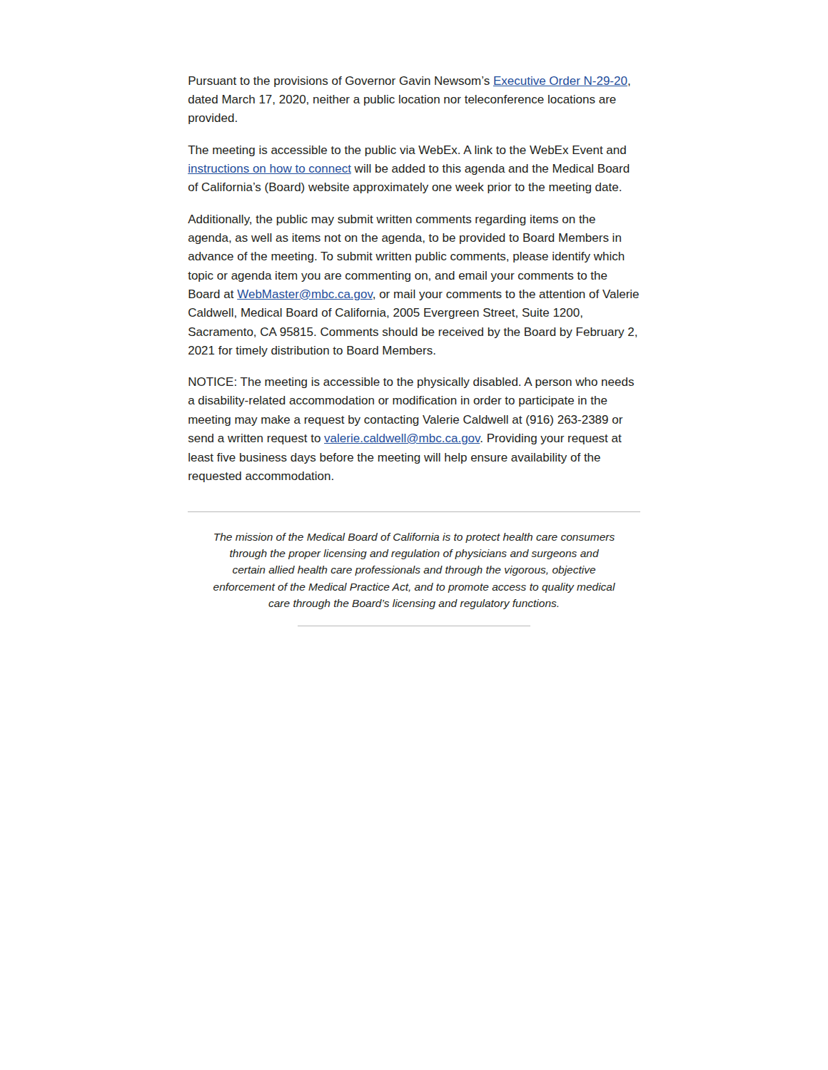Pursuant to the provisions of Governor Gavin Newsom’s Executive Order N-29-20, dated March 17, 2020, neither a public location nor teleconference locations are provided.
The meeting is accessible to the public via WebEx. A link to the WebEx Event and instructions on how to connect will be added to this agenda and the Medical Board of California’s (Board) website approximately one week prior to the meeting date.
Additionally, the public may submit written comments regarding items on the agenda, as well as items not on the agenda, to be provided to Board Members in advance of the meeting. To submit written public comments, please identify which topic or agenda item you are commenting on, and email your comments to the Board at WebMaster@mbc.ca.gov, or mail your comments to the attention of Valerie Caldwell, Medical Board of California, 2005 Evergreen Street, Suite 1200, Sacramento, CA 95815. Comments should be received by the Board by February 2, 2021 for timely distribution to Board Members.
NOTICE: The meeting is accessible to the physically disabled. A person who needs a disability-related accommodation or modification in order to participate in the meeting may make a request by contacting Valerie Caldwell at (916) 263-2389 or send a written request to valerie.caldwell@mbc.ca.gov. Providing your request at least five business days before the meeting will help ensure availability of the requested accommodation.
The mission of the Medical Board of California is to protect health care consumers through the proper licensing and regulation of physicians and surgeons and certain allied health care professionals and through the vigorous, objective enforcement of the Medical Practice Act, and to promote access to quality medical care through the Board’s licensing and regulatory functions.